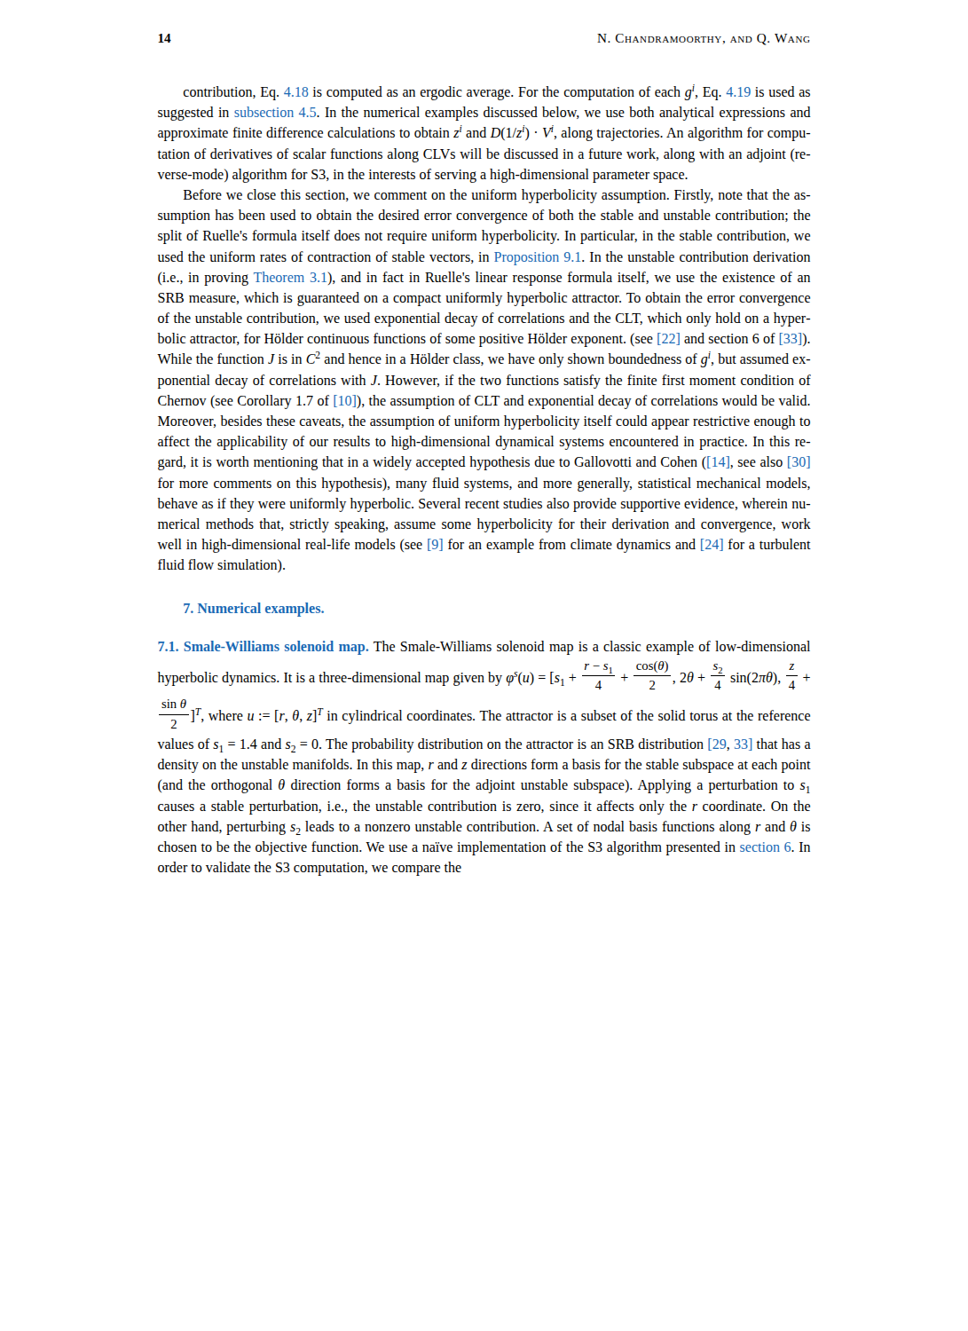14 N. Chandramoorthy, and Q. Wang
contribution, Eq. 4.18 is computed as an ergodic average. For the computation of each gi, Eq. 4.19 is used as suggested in subsection 4.5. In the numerical examples discussed below, we use both analytical expressions and approximate finite difference calculations to obtain zi and D(1/zi) · Vi, along trajectories. An algorithm for computation of derivatives of scalar functions along CLVs will be discussed in a future work, along with an adjoint (reverse-mode) algorithm for S3, in the interests of serving a high-dimensional parameter space.
Before we close this section, we comment on the uniform hyperbolicity assumption. Firstly, note that the assumption has been used to obtain the desired error convergence of both the stable and unstable contribution; the split of Ruelle's formula itself does not require uniform hyperbolicity. In particular, in the stable contribution, we used the uniform rates of contraction of stable vectors, in Proposition 9.1. In the unstable contribution derivation (i.e., in proving Theorem 3.1), and in fact in Ruelle's linear response formula itself, we use the existence of an SRB measure, which is guaranteed on a compact uniformly hyperbolic attractor. To obtain the error convergence of the unstable contribution, we used exponential decay of correlations and the CLT, which only hold on a hyperbolic attractor, for Hölder continuous functions of some positive Hölder exponent. (see [22] and section 6 of [33]). While the function J is in C2 and hence in a Hölder class, we have only shown boundedness of gi, but assumed exponential decay of correlations with J. However, if the two functions satisfy the finite first moment condition of Chernov (see Corollary 1.7 of [10]), the assumption of CLT and exponential decay of correlations would be valid. Moreover, besides these caveats, the assumption of uniform hyperbolicity itself could appear restrictive enough to affect the applicability of our results to high-dimensional dynamical systems encountered in practice. In this regard, it is worth mentioning that in a widely accepted hypothesis due to Gallovotti and Cohen ([14], see also [30] for more comments on this hypothesis), many fluid systems, and more generally, statistical mechanical models, behave as if they were uniformly hyperbolic. Several recent studies also provide supportive evidence, wherein numerical methods that, strictly speaking, assume some hyperbolicity for their derivation and convergence, work well in high-dimensional real-life models (see [9] for an example from climate dynamics and [24] for a turbulent fluid flow simulation).
7. Numerical examples.
7.1. Smale-Williams solenoid map.
The Smale-Williams solenoid map is a classic example of low-dimensional hyperbolic dynamics. It is a three-dimensional map given by φs(u) = [s1 + r − s14 + cos(θ) 2, 2θ + s24 sin(2πθ), z 4 + sin θ 2]T, where u := [r, θ, z]T in cylindrical coordinates. The attractor is a subset of the solid torus at the reference values of s1 = 1.4 and s2 = 0. The probability distribution on the attractor is an SRB distribution [29, 33] that has a density on the unstable manifolds. In this map, r and z directions form a basis for the stable subspace at each point (and the orthogonal θ direction forms a basis for the adjoint unstable subspace). Applying a perturbation to s1 causes a stable perturbation, i.e., the unstable contribution is zero, since it affects only the r coordinate. On the other hand, perturbing s2 leads to a nonzero unstable contribution. A set of nodal basis functions along r and θ is chosen to be the objective function. We use a naïve implementation of the S3 algorithm presented in section 6. In order to validate the S3 computation, we compare the